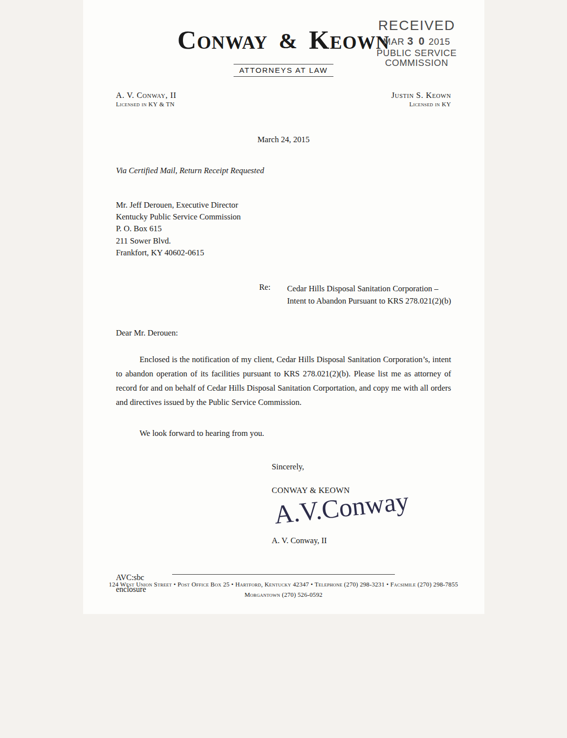RECEIVED
MAR 3 0 2015
PUBLIC SERVICE
COMMISSION
Conway & Keown
ATTORNEYS AT LAW
A. V. Conway, II
Licensed in KY & TN
Justin S. Keown
Licensed in KY
March 24, 2015
Via Certified Mail, Return Receipt Requested
Mr. Jeff Derouen, Executive Director
Kentucky Public Service Commission
P. O. Box 615
211 Sower Blvd.
Frankfort, KY 40602-0615
Re:
Cedar Hills Disposal Sanitation Corporation –
Intent to Abandon Pursuant to KRS 278.021(2)(b)
Dear Mr. Derouen:
Enclosed is the notification of my client, Cedar Hills Disposal Sanitation Corporation’s, intent to abandon operation of its facilities pursuant to KRS 278.021(2)(b). Please list me as attorney of record for and on behalf of Cedar Hills Disposal Sanitation Corportation, and copy me with all orders and directives issued by the Public Service Commission.
We look forward to hearing from you.
Sincerely,
CONWAY & KEOWN
A.V.Conway
A. V. Conway, II
AVC:sbc
enclosure
124 West Union Street • Post Office Box 25 • Hartford, Kentucky 42347 • Telephone (270) 298-3231 • Facsimile (270) 298-7855
Morgantown (270) 526-0592